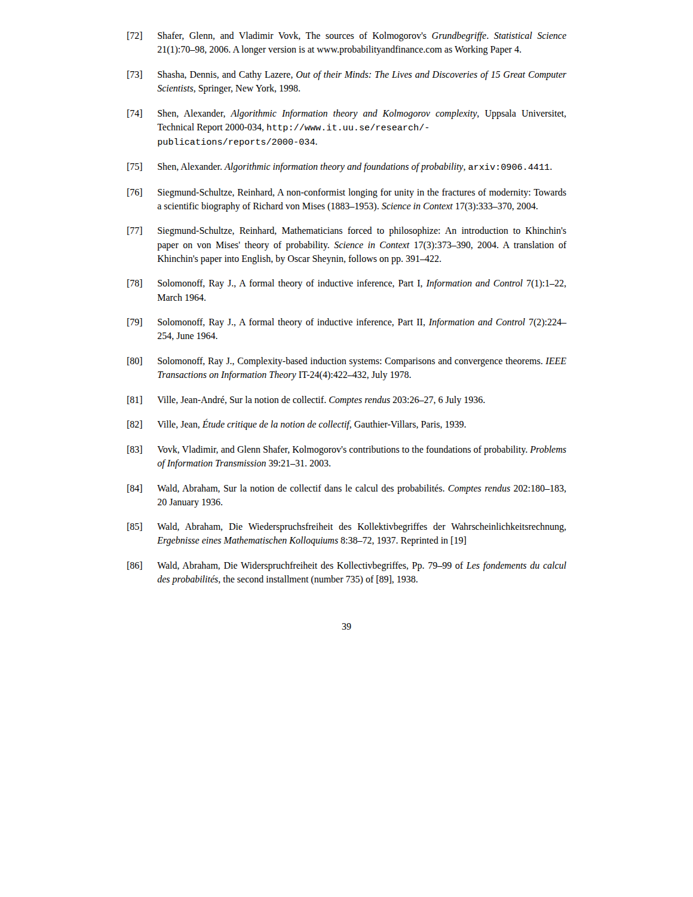[72] Shafer, Glenn, and Vladimir Vovk, The sources of Kolmogorov's Grundbegriffe. Statistical Science 21(1):70–98, 2006. A longer version is at www.probabilityand­finance.com as Working Paper 4.
[73] Shasha, Dennis, and Cathy Lazere, Out of their Minds: The Lives and Discoveries of 15 Great Computer Scientists, Springer, New York, 1998.
[74] Shen, Alexander, Algorithmic Information theory and Kolmogorov complexity, Uppsala Universitet, Technical Report 2000-034, http://www.it.uu.se/research/-
publications/reports/2000-034.
[75] Shen, Alexander. Algorithmic information theory and foundations of probability, arxiv:0906.4411.
[76] Siegmund-Schultze, Reinhard, A non-conformist longing for unity in the fractures of modernity: Towards a scientific biography of Richard von Mises (1883–1953). Science in Context 17(3):333–370, 2004.
[77] Siegmund-Schultze, Reinhard, Mathematicians forced to philosophize: An introduction to Khinchin's paper on von Mises' theory of probability. Science in Context 17(3):373–390, 2004. A translation of Khinchin's paper into English, by Oscar Sheynin, follows on pp. 391–422.
[78] Solomonoff, Ray J., A formal theory of inductive inference, Part I, Information and Control 7(1):1–22, March 1964.
[79] Solomonoff, Ray J., A formal theory of inductive inference, Part II, Information and Control 7(2):224–254, June 1964.
[80] Solomonoff, Ray J., Complexity-based induction systems: Comparisons and convergence theorems. IEEE Transactions on Information Theory IT-24(4):422–432, July 1978.
[81] Ville, Jean-André, Sur la notion de collectif. Comptes rendus 203:26–27, 6 July 1936.
[82] Ville, Jean, Étude critique de la notion de collectif, Gauthier-Villars, Paris, 1939.
[83] Vovk, Vladimir, and Glenn Shafer, Kolmogorov's contributions to the foundations of probability. Problems of Information Transmission 39:21–31. 2003.
[84] Wald, Abraham, Sur la notion de collectif dans le calcul des probabilités. Comptes rendus 202:180–183, 20 January 1936.
[85] Wald, Abraham, Die Wiederspruchsfreiheit des Kollektivbegriffes der Wahrscheinlichkeitsrechnung, Ergebnisse eines Mathematischen Kolloquiums 8:38–72, 1937. Reprinted in [19]
[86] Wald, Abraham, Die Widerspruchfreiheit des Kollectivbegriffes, Pp. 79–99 of Les fondements du calcul des probabilités, the second installment (number 735) of [89], 1938.
39